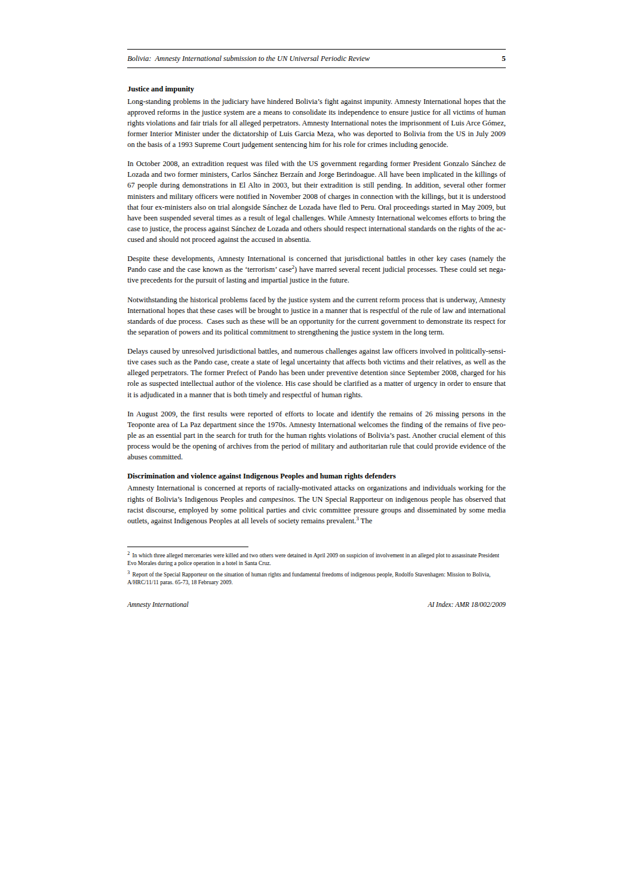Bolivia: Amnesty International submission to the UN Universal Periodic Review 5
Justice and impunity
Long-standing problems in the judiciary have hindered Bolivia’s fight against impunity. Amnesty International hopes that the approved reforms in the justice system are a means to consolidate its independence to ensure justice for all victims of human rights violations and fair trials for all alleged perpetrators. Amnesty International notes the imprisonment of Luis Arce Gómez, former Interior Minister under the dictatorship of Luis Garcia Meza, who was deported to Bolivia from the US in July 2009 on the basis of a 1993 Supreme Court judgement sentencing him for his role for crimes including genocide.
In October 2008, an extradition request was filed with the US government regarding former President Gonzalo Sánchez de Lozada and two former ministers, Carlos Sánchez Berzaín and Jorge Berindoague. All have been implicated in the killings of 67 people during demonstrations in El Alto in 2003, but their extradition is still pending. In addition, several other former ministers and military officers were notified in November 2008 of charges in connection with the killings, but it is understood that four ex-ministers also on trial alongside Sánchez de Lozada have fled to Peru. Oral proceedings started in May 2009, but have been suspended several times as a result of legal challenges. While Amnesty International welcomes efforts to bring the case to justice, the process against Sánchez de Lozada and others should respect international standards on the rights of the accused and should not proceed against the accused in absentia.
Despite these developments, Amnesty International is concerned that jurisdictional battles in other key cases (namely the Pando case and the case known as the ‘terrorism’ case2) have marred several recent judicial processes. These could set negative precedents for the pursuit of lasting and impartial justice in the future.
Notwithstanding the historical problems faced by the justice system and the current reform process that is underway, Amnesty International hopes that these cases will be brought to justice in a manner that is respectful of the rule of law and international standards of due process. Cases such as these will be an opportunity for the current government to demonstrate its respect for the separation of powers and its political commitment to strengthening the justice system in the long term.
Delays caused by unresolved jurisdictional battles, and numerous challenges against law officers involved in politically-sensitive cases such as the Pando case, create a state of legal uncertainty that affects both victims and their relatives, as well as the alleged perpetrators. The former Prefect of Pando has been under preventive detention since September 2008, charged for his role as suspected intellectual author of the violence. His case should be clarified as a matter of urgency in order to ensure that it is adjudicated in a manner that is both timely and respectful of human rights.
In August 2009, the first results were reported of efforts to locate and identify the remains of 26 missing persons in the Teoponte area of La Paz department since the 1970s. Amnesty International welcomes the finding of the remains of five people as an essential part in the search for truth for the human rights violations of Bolivia’s past. Another crucial element of this process would be the opening of archives from the period of military and authoritarian rule that could provide evidence of the abuses committed.
Discrimination and violence against Indigenous Peoples and human rights defenders
Amnesty International is concerned at reports of racially-motivated attacks on organizations and individuals working for the rights of Bolivia’s Indigenous Peoples and campesinos. The UN Special Rapporteur on indigenous people has observed that racist discourse, employed by some political parties and civic committee pressure groups and disseminated by some media outlets, against Indigenous Peoples at all levels of society remains prevalent.3 The
2 In which three alleged mercenaries were killed and two others were detained in April 2009 on suspicion of involvement in an alleged plot to assassinate President Evo Morales during a police operation in a hotel in Santa Cruz.
3 Report of the Special Rapporteur on the situation of human rights and fundamental freedoms of indigenous people, Rodolfo Stavenhagen: Mission to Bolivia, A/HRC/11/11 paras. 65-73, 18 February 2009.
Amnesty International AI Index: AMR 18/002/2009